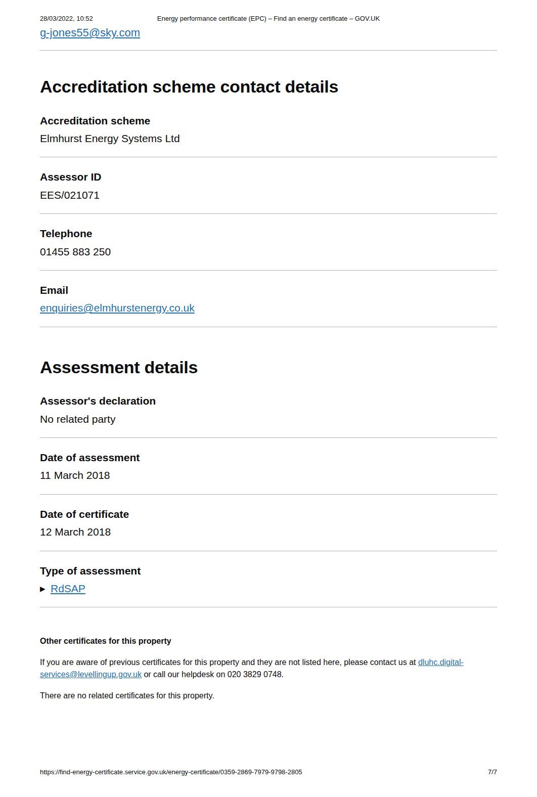28/03/2022, 10:52
Energy performance certificate (EPC) – Find an energy certificate – GOV.UK
g-jones55@sky.com
Accreditation scheme contact details
Accreditation scheme
Elmhurst Energy Systems Ltd
Assessor ID
EES/021071
Telephone
01455 883 250
Email
enquiries@elmhurstenergy.co.uk
Assessment details
Assessor's declaration
No related party
Date of assessment
11 March 2018
Date of certificate
12 March 2018
Type of assessment
▶ RdSAP
Other certificates for this property
If you are aware of previous certificates for this property and they are not listed here, please contact us at dluhc.digital-services@levellingup.gov.uk or call our helpdesk on 020 3829 0748.
There are no related certificates for this property.
https://find-energy-certificate.service.gov.uk/energy-certificate/0359-2869-7979-9798-2805
7/7